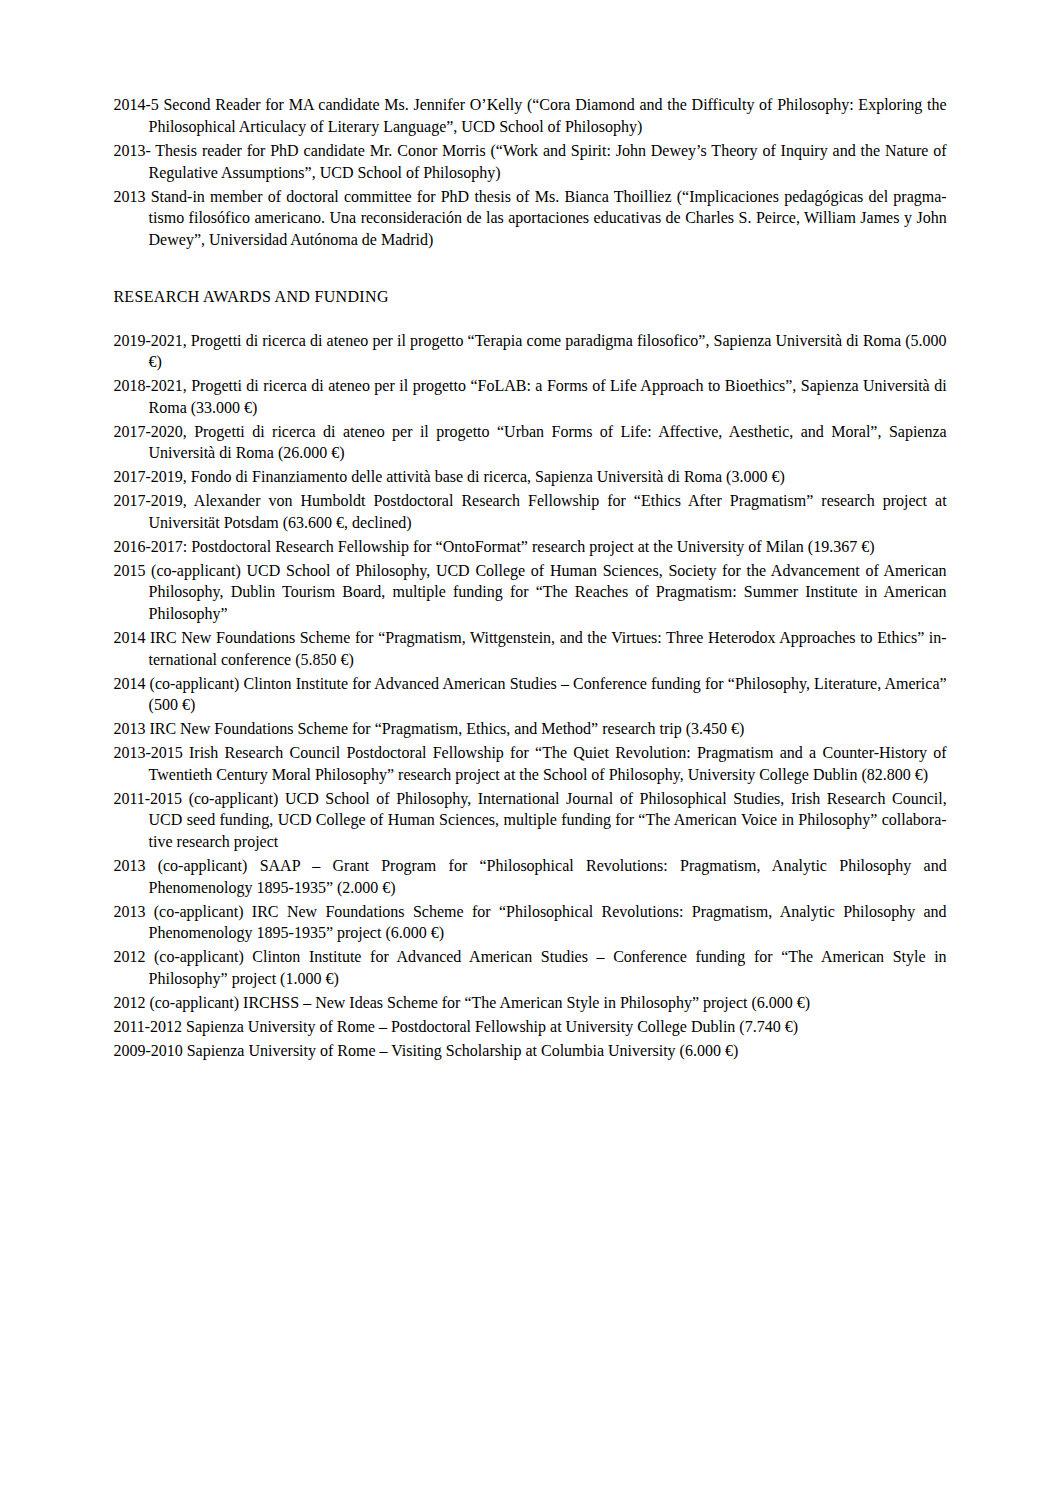2014-5 Second Reader for MA candidate Ms. Jennifer O’Kelly (“Cora Diamond and the Difficulty of Philosophy: Exploring the Philosophical Articulacy of Literary Language”, UCD School of Philosophy)
2013- Thesis reader for PhD candidate Mr. Conor Morris (“Work and Spirit: John Dewey’s Theory of Inquiry and the Nature of Regulative Assumptions”, UCD School of Philosophy)
2013 Stand-in member of doctoral committee for PhD thesis of Ms. Bianca Thoilliez (“Implicaciones pedagógicas del pragmatismo filosófico americano. Una reconsideración de las aportaciones educativas de Charles S. Peirce, William James y John Dewey”, Universidad Autónoma de Madrid)
Research Awards and Funding
2019-2021, Progetti di ricerca di ateneo per il progetto “Terapia come paradigma filosofico”, Sapienza Università di Roma (5.000 €)
2018-2021, Progetti di ricerca di ateneo per il progetto “FoLAB: a Forms of Life Approach to Bioethics”, Sapienza Università di Roma (33.000 €)
2017-2020, Progetti di ricerca di ateneo per il progetto “Urban Forms of Life: Affective, Aesthetic, and Moral”, Sapienza Università di Roma (26.000 €)
2017-2019, Fondo di Finanziamento delle attività base di ricerca, Sapienza Università di Roma (3.000 €)
2017-2019, Alexander von Humboldt Postdoctoral Research Fellowship for “Ethics After Pragmatism” research project at Universität Potsdam (63.600 €, declined)
2016-2017: Postdoctoral Research Fellowship for “OntoFormat” research project at the University of Milan (19.367 €)
2015 (co-applicant) UCD School of Philosophy, UCD College of Human Sciences, Society for the Advancement of American Philosophy, Dublin Tourism Board, multiple funding for “The Reaches of Pragmatism: Summer Institute in American Philosophy”
2014 IRC New Foundations Scheme for “Pragmatism, Wittgenstein, and the Virtues: Three Heterodox Approaches to Ethics” international conference (5.850 €)
2014 (co-applicant) Clinton Institute for Advanced American Studies – Conference funding for “Philosophy, Literature, America” (500 €)
2013 IRC New Foundations Scheme for “Pragmatism, Ethics, and Method” research trip (3.450 €)
2013-2015 Irish Research Council Postdoctoral Fellowship for “The Quiet Revolution: Pragmatism and a Counter-History of Twentieth Century Moral Philosophy” research project at the School of Philosophy, University College Dublin (82.800 €)
2011-2015 (co-applicant) UCD School of Philosophy, International Journal of Philosophical Studies, Irish Research Council, UCD seed funding, UCD College of Human Sciences, multiple funding for “The American Voice in Philosophy” collaborative research project
2013 (co-applicant) SAAP – Grant Program for “Philosophical Revolutions: Pragmatism, Analytic Philosophy and Phenomenology 1895-1935” (2.000 €)
2013 (co-applicant) IRC New Foundations Scheme for “Philosophical Revolutions: Pragmatism, Analytic Philosophy and Phenomenology 1895-1935” project (6.000 €)
2012 (co-applicant) Clinton Institute for Advanced American Studies – Conference funding for “The American Style in Philosophy” project (1.000 €)
2012 (co-applicant) IRCHSS – New Ideas Scheme for “The American Style in Philosophy” project (6.000 €)
2011-2012 Sapienza University of Rome – Postdoctoral Fellowship at University College Dublin (7.740 €)
2009-2010 Sapienza University of Rome – Visiting Scholarship at Columbia University (6.000 €)